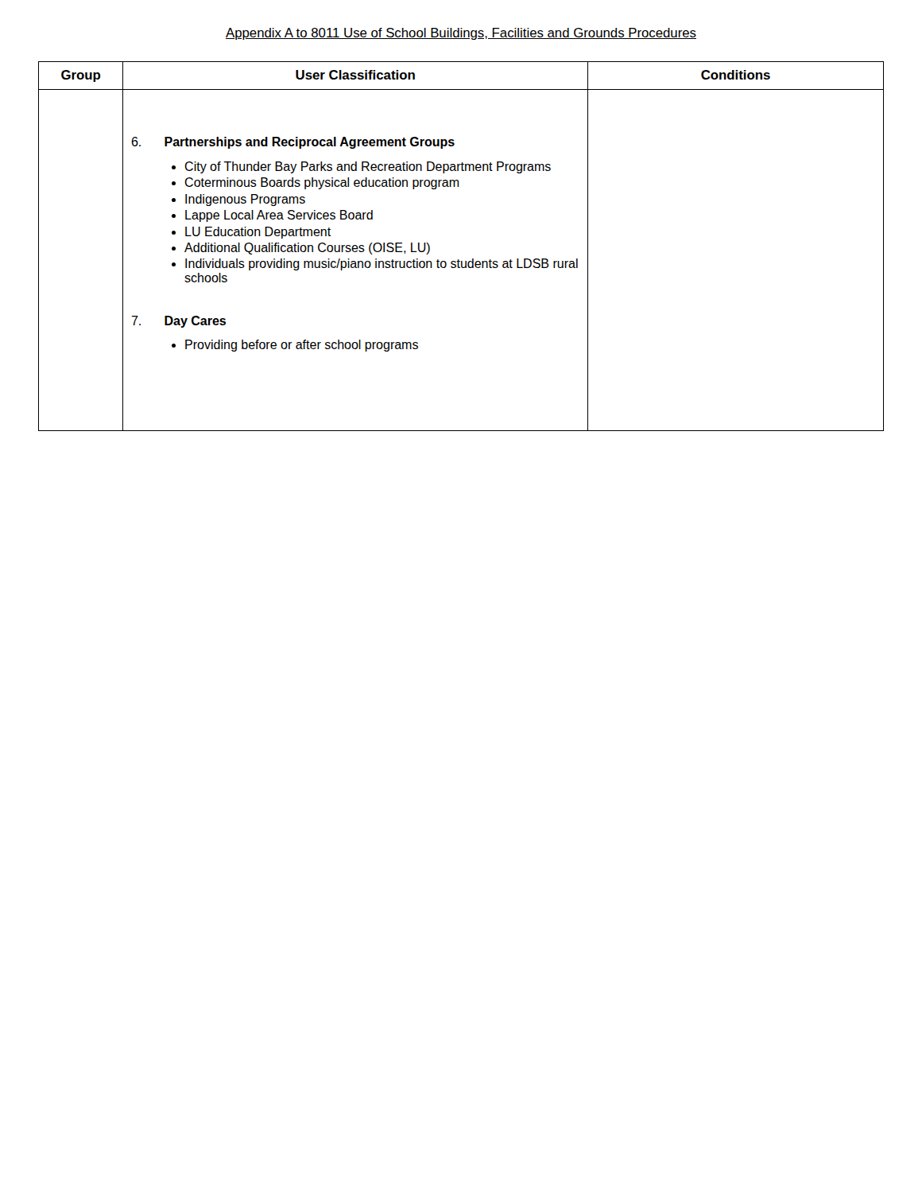Appendix A to 8011 Use of School Buildings, Facilities and Grounds Procedures
| Group | User Classification | Conditions |
| --- | --- | --- |
| | 6. Partnerships and Reciprocal Agreement Groups City of Thunder Bay Parks and Recreation Department Programs Coterminous Boards physical education program Indigenous Programs Lappe Local Area Services Board LU Education Department Additional Qualification Courses (OISE, LU) Individuals providing music/piano instruction to students at LDSB rural schools 7. Day Cares Providing before or after school programs | |